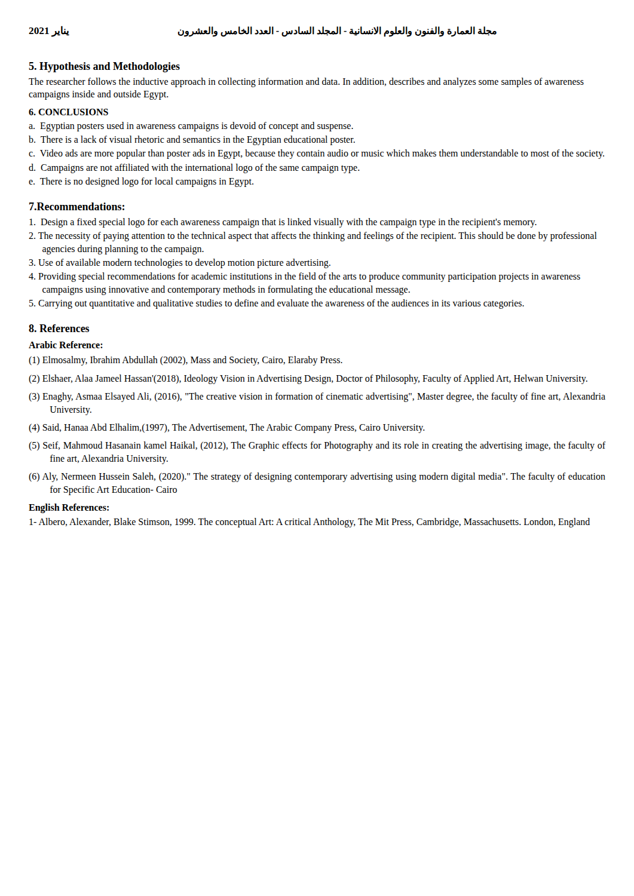2021 يناير
مجلة العمارة والفنون والعلوم الانسانية - المجلد السادس - العدد الخامس والعشرون
5. Hypothesis and Methodologies
The researcher follows the inductive approach in collecting information and data. In addition, describes and analyzes some samples of awareness campaigns inside and outside Egypt.
6. CONCLUSIONS
a. Egyptian posters used in awareness campaigns is devoid of concept and suspense.
b. There is a lack of visual rhetoric and semantics in the Egyptian educational poster.
c. Video ads are more popular than poster ads in Egypt, because they contain audio or music which makes them understandable to most of the society.
d. Campaigns are not affiliated with the international logo of the same campaign type.
e. There is no designed logo for local campaigns in Egypt.
7.Recommendations:
1. Design a fixed special logo for each awareness campaign that is linked visually with the campaign type in the recipient's memory.
2. The necessity of paying attention to the technical aspect that affects the thinking and feelings of the recipient. This should be done by professional agencies during planning to the campaign.
3. Use of available modern technologies to develop motion picture advertising.
4. Providing special recommendations for academic institutions in the field of the arts to produce community participation projects in awareness campaigns using innovative and contemporary methods in formulating the educational message.
5. Carrying out quantitative and qualitative studies to define and evaluate the awareness of the audiences in its various categories.
8. References
Arabic Reference:
(1) Elmosalmy, Ibrahim Abdullah (2002), Mass and Society, Cairo, Elaraby Press.
(2) Elshaer, Alaa Jameel Hassan'(2018), Ideology Vision in Advertising Design, Doctor of Philosophy, Faculty of Applied Art, Helwan University.
(3) Enaghy, Asmaa Elsayed Ali, (2016), "The creative vision in formation of cinematic advertising", Master degree, the faculty of fine art, Alexandria University.
(4) Said, Hanaa Abd Elhalim,(1997), The Advertisement, The Arabic Company Press, Cairo University.
(5) Seif, Mahmoud Hasanain kamel Haikal, (2012), The Graphic effects for Photography and its role in creating the advertising image, the faculty of fine art, Alexandria University.
(6) Aly, Nermeen Hussein Saleh, (2020)." The strategy of designing contemporary advertising using modern digital media". The faculty of education for Specific Art Education- Cairo
English References:
1- Albero, Alexander, Blake Stimson, 1999. The conceptual Art: A critical Anthology, The Mit Press, Cambridge, Massachusetts. London, England